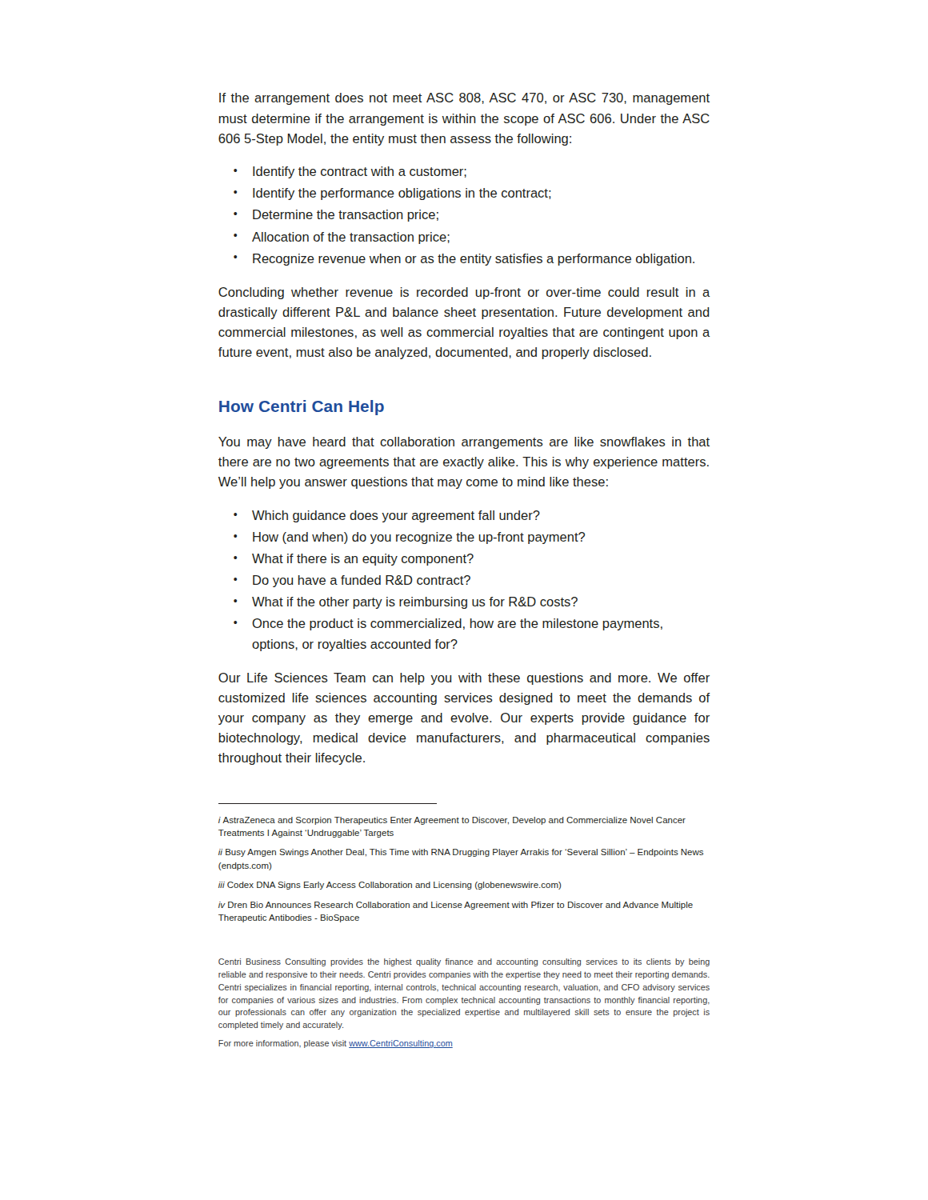If the arrangement does not meet ASC 808, ASC 470, or ASC 730, management must determine if the arrangement is within the scope of ASC 606. Under the ASC 606 5-Step Model, the entity must then assess the following:
Identify the contract with a customer;
Identify the performance obligations in the contract;
Determine the transaction price;
Allocation of the transaction price;
Recognize revenue when or as the entity satisfies a performance obligation.
Concluding whether revenue is recorded up-front or over-time could result in a drastically different P&L and balance sheet presentation. Future development and commercial milestones, as well as commercial royalties that are contingent upon a future event, must also be analyzed, documented, and properly disclosed.
How Centri Can Help
You may have heard that collaboration arrangements are like snowflakes in that there are no two agreements that are exactly alike. This is why experience matters. We’ll help you answer questions that may come to mind like these:
Which guidance does your agreement fall under?
How (and when) do you recognize the up-front payment?
What if there is an equity component?
Do you have a funded R&D contract?
What if the other party is reimbursing us for R&D costs?
Once the product is commercialized, how are the milestone payments, options, or royalties accounted for?
Our Life Sciences Team can help you with these questions and more. We offer customized life sciences accounting services designed to meet the demands of your company as they emerge and evolve. Our experts provide guidance for biotechnology, medical device manufacturers, and pharmaceutical companies throughout their lifecycle.
iAstraZeneca and Scorpion Therapeutics Enter Agreement to Discover, Develop and Commercialize Novel Cancer Treatments I Against ‘Undruggable’ Targets
iiBusy Amgen Swings Another Deal, This Time with RNA Drugging Player Arrakis for ‘Several Sillion’ – Endpoints News (endpts.com)
iiiCodex DNA Signs Early Access Collaboration and Licensing (globenewswire.com)
ivDren Bio Announces Research Collaboration and License Agreement with Pfizer to Discover and Advance Multiple Therapeutic Antibodies - BioSpace
Centri Business Consulting provides the highest quality finance and accounting consulting services to its clients by being reliable and responsive to their needs. Centri provides companies with the expertise they need to meet their reporting demands. Centri specializes in financial reporting, internal controls, technical accounting research, valuation, and CFO advisory services for companies of various sizes and industries. From complex technical accounting transactions to monthly financial reporting, our professionals can offer any organization the specialized expertise and multilayered skill sets to ensure the project is completed timely and accurately.
For more information, please visit www.CentriConsulting.com